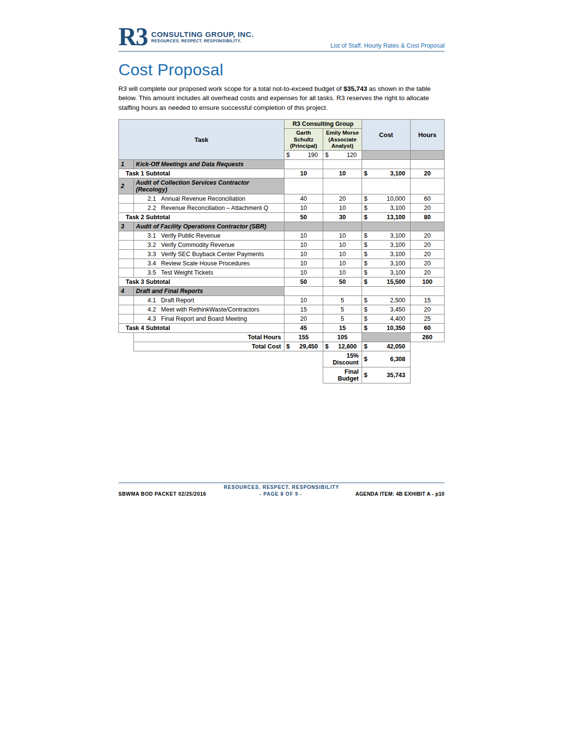R3
CONSULTING GROUP, INC.
RESOURCES. RESPECT. RESPONSIBILITY.
List of Staff, Hourly Rates & Cost Proposal
Cost Proposal
R3 will complete our proposed work scope for a total not-to-exceed budget of $35,743 as shown in the table below. This amount includes all overhead costs and expenses for all tasks. R3 reserves the right to allocate staffing hours as needed to ensure successful completion of this project.
| Task | R3 Consulting Group | Cost | Hours |
| Garth Schultz (Principal) | Emily Morse (Associate Analyst) |
| $ 190 | $ 120 | | |
| 1 | Kick-Off Meetings and Data Requests | | | | |
| Task 1 Subtotal | 10 | 10 | $ 3,100 | 20 |
| 2 | Audit of Collection Services Contractor (Recology) | | | | |
| | 2.1 Annual Revenue Reconciliation | 40 | 20 | $ 10,000 | 60 |
| | 2.2 Revenue Reconciliation – Attachment Q | 10 | 10 | $ 3,100 | 20 |
| Task 2 Subtotal | 50 | 30 | $ 13,100 | 80 |
| 3 | Audit of Facility Operations Contractor (SBR) | | | | |
| | 3.1 Verify Public Revenue | 10 | 10 | $ 3,100 | 20 |
| | 3.2 Verify Commodity Revenue | 10 | 10 | $ 3,100 | 20 |
| | 3.3 Verify SEC Buyback Center Payments | 10 | 10 | $ 3,100 | 20 |
| | 3.4 Review Scale House Procedures | 10 | 10 | $ 3,100 | 20 |
| | 3.5 Test Weight Tickets | 10 | 10 | $ 3,100 | 20 |
| Task 3 Subtotal | 50 | 50 | $ 15,500 | 100 |
| 4 | Draft and Final Reports | | | | |
| | 4.1 Draft Report | 10 | 5 | $ 2,500 | 15 |
| | 4.2 Meet with RethinkWaste/Contractors | 15 | 5 | $ 3,450 | 20 |
| | 4.3 Final Report and Board Meeting | 20 | 5 | $ 4,400 | 25 |
| Task 4 Subtotal | 45 | 15 | $ 10,350 | 60 |
| | Total Hours | 155 | 105 | | 260 |
| | Total Cost | $ 29,450 | $ 12,600 | $ 42,050 | |
| | | | 15% Discount | $ 6,308 | |
| | | | Final Budget | $ 35,743 | |
RESOURCES. RESPECT. RESPONSIBILITY
SBWMA BOD PACKET 02/25/2016
- PAGE 8 OF 9 -
AGENDA ITEM: 4B EXHIBIT A - p10